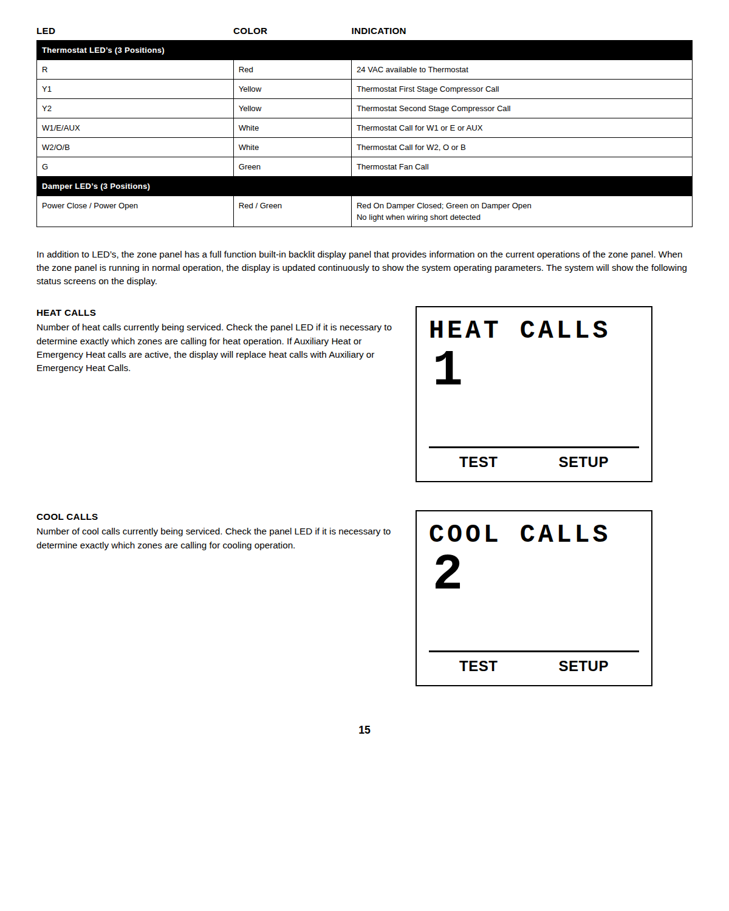LED COLOR INDICATION
| Thermostat LED’s (3 Positions) |
| R | Red | 24 VAC available to Thermostat |
| Y1 | Yellow | Thermostat First Stage Compressor Call |
| Y2 | Yellow | Thermostat Second Stage Compressor Call |
| W1/E/AUX | White | Thermostat Call for W1 or E or AUX |
| W2/O/B | White | Thermostat Call for W2, O or B |
| G | Green | Thermostat Fan Call |
| Damper LED’s (3 Positions) |
| Power Close / Power Open | Red / Green | Red On Damper Closed; Green on Damper Open No light when wiring short detected |
In addition to LED’s, the zone panel has a full function built-in backlit display panel that provides information on the current operations of the zone panel. When the zone panel is running in normal operation, the display is updated continuously to show the system operating parameters. The system will show the following status screens on the display.
HEAT CALLS
Number of heat calls currently being serviced. Check the panel LED if it is necessary to determine exactly which zones are calling for heat operation. If Auxiliary Heat or Emergency Heat calls are active, the display will replace heat calls with Auxiliary or Emergency Heat Calls.
HEAT CALLS
1
TEST SETUP
COOL CALLS
Number of cool calls currently being serviced. Check the panel LED if it is necessary to determine exactly which zones are calling for cooling operation.
COOL CALLS
2
TEST SETUP
15